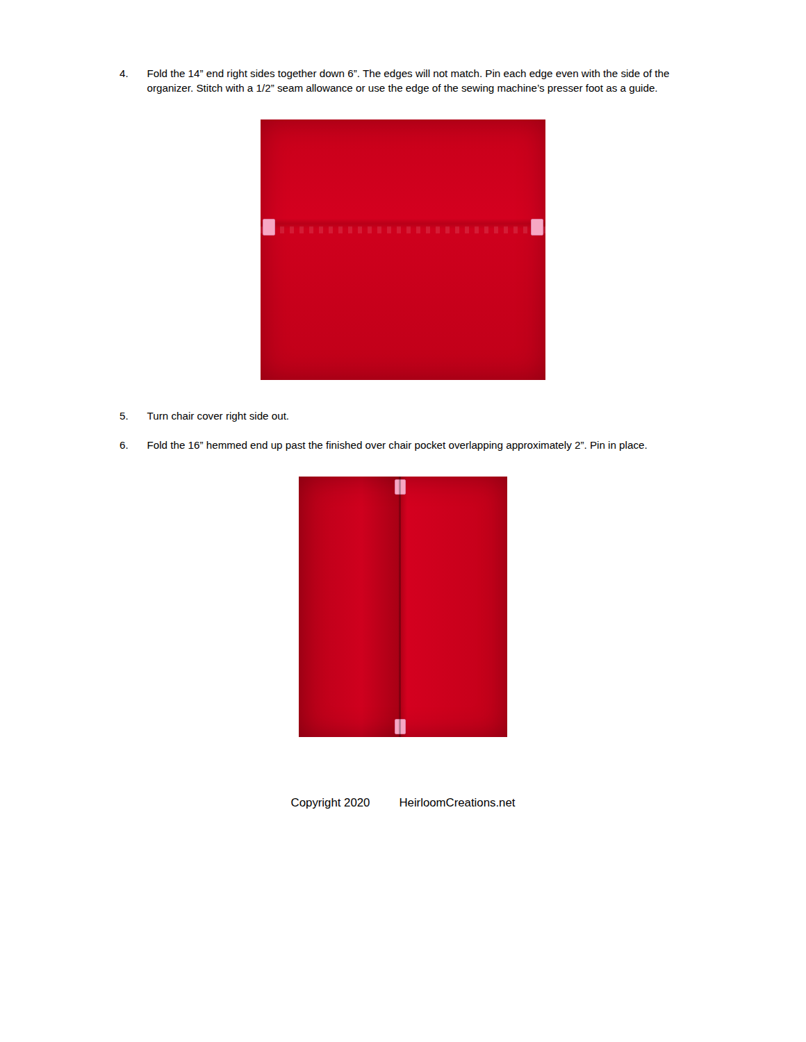4. Fold the 14” end right sides together down 6”. The edges will not match. Pin each edge even with the side of the organizer. Stitch with a 1/2” seam allowance or use the edge of the sewing machine’s presser foot as a guide.
5. Turn chair cover right side out.
6. Fold the 16” hemmed end up past the finished over chair pocket overlapping approximately 2”. Pin in place.
Copyright 2020 HeirloomCreations.net